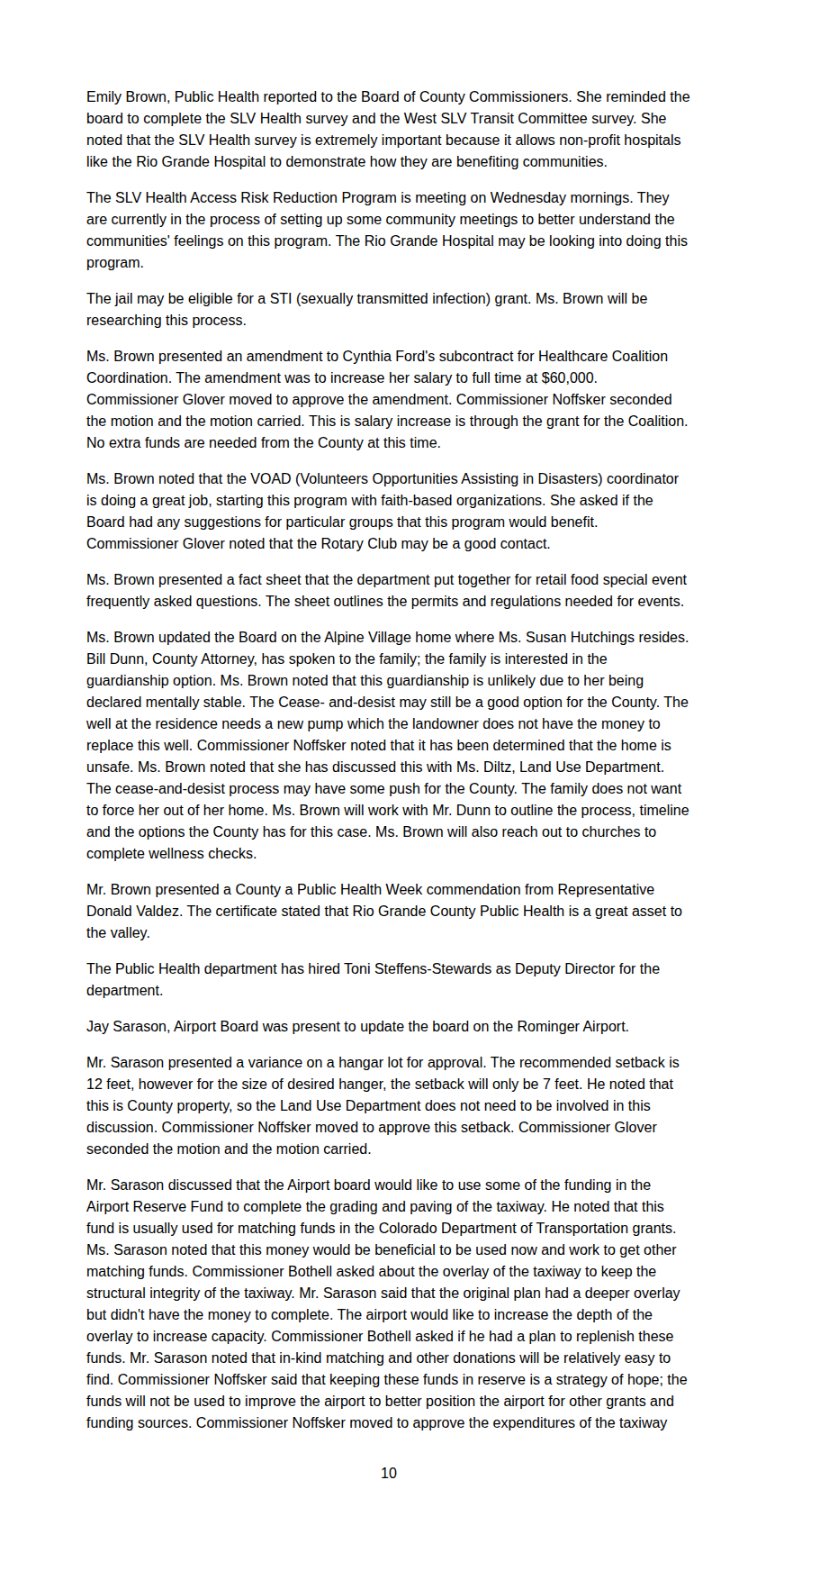Emily Brown, Public Health reported to the Board of County Commissioners. She reminded the board to complete the SLV Health survey and the West SLV Transit Committee survey. She noted that the SLV Health survey is extremely important because it allows non-profit hospitals like the Rio Grande Hospital to demonstrate how they are benefiting communities.
The SLV Health Access Risk Reduction Program is meeting on Wednesday mornings. They are currently in the process of setting up some community meetings to better understand the communities' feelings on this program. The Rio Grande Hospital may be looking into doing this program.
The jail may be eligible for a STI (sexually transmitted infection) grant. Ms. Brown will be researching this process.
Ms. Brown presented an amendment to Cynthia Ford's subcontract for Healthcare Coalition Coordination. The amendment was to increase her salary to full time at $60,000. Commissioner Glover moved to approve the amendment. Commissioner Noffsker seconded the motion and the motion carried. This is salary increase is through the grant for the Coalition. No extra funds are needed from the County at this time.
Ms. Brown noted that the VOAD (Volunteers Opportunities Assisting in Disasters) coordinator is doing a great job, starting this program with faith-based organizations. She asked if the Board had any suggestions for particular groups that this program would benefit. Commissioner Glover noted that the Rotary Club may be a good contact.
Ms. Brown presented a fact sheet that the department put together for retail food special event frequently asked questions. The sheet outlines the permits and regulations needed for events.
Ms. Brown updated the Board on the Alpine Village home where Ms. Susan Hutchings resides. Bill Dunn, County Attorney, has spoken to the family; the family is interested in the guardianship option. Ms. Brown noted that this guardianship is unlikely due to her being declared mentally stable. The Cease- and-desist may still be a good option for the County. The well at the residence needs a new pump which the landowner does not have the money to replace this well. Commissioner Noffsker noted that it has been determined that the home is unsafe. Ms. Brown noted that she has discussed this with Ms. Diltz, Land Use Department. The cease-and-desist process may have some push for the County. The family does not want to force her out of her home. Ms. Brown will work with Mr. Dunn to outline the process, timeline and the options the County has for this case. Ms. Brown will also reach out to churches to complete wellness checks.
Mr. Brown presented a County a Public Health Week commendation from Representative Donald Valdez. The certificate stated that Rio Grande County Public Health is a great asset to the valley.
The Public Health department has hired Toni Steffens-Stewards as Deputy Director for the department.
Jay Sarason, Airport Board was present to update the board on the Rominger Airport.
Mr. Sarason presented a variance on a hangar lot for approval. The recommended setback is 12 feet, however for the size of desired hanger, the setback will only be 7 feet. He noted that this is County property, so the Land Use Department does not need to be involved in this discussion. Commissioner Noffsker moved to approve this setback. Commissioner Glover seconded the motion and the motion carried.
Mr. Sarason discussed that the Airport board would like to use some of the funding in the Airport Reserve Fund to complete the grading and paving of the taxiway. He noted that this fund is usually used for matching funds in the Colorado Department of Transportation grants. Ms. Sarason noted that this money would be beneficial to be used now and work to get other matching funds. Commissioner Bothell asked about the overlay of the taxiway to keep the structural integrity of the taxiway. Mr. Sarason said that the original plan had a deeper overlay but didn't have the money to complete. The airport would like to increase the depth of the overlay to increase capacity. Commissioner Bothell asked if he had a plan to replenish these funds. Mr. Sarason noted that in-kind matching and other donations will be relatively easy to find. Commissioner Noffsker said that keeping these funds in reserve is a strategy of hope; the funds will not be used to improve the airport to better position the airport for other grants and funding sources. Commissioner Noffsker moved to approve the expenditures of the taxiway
10